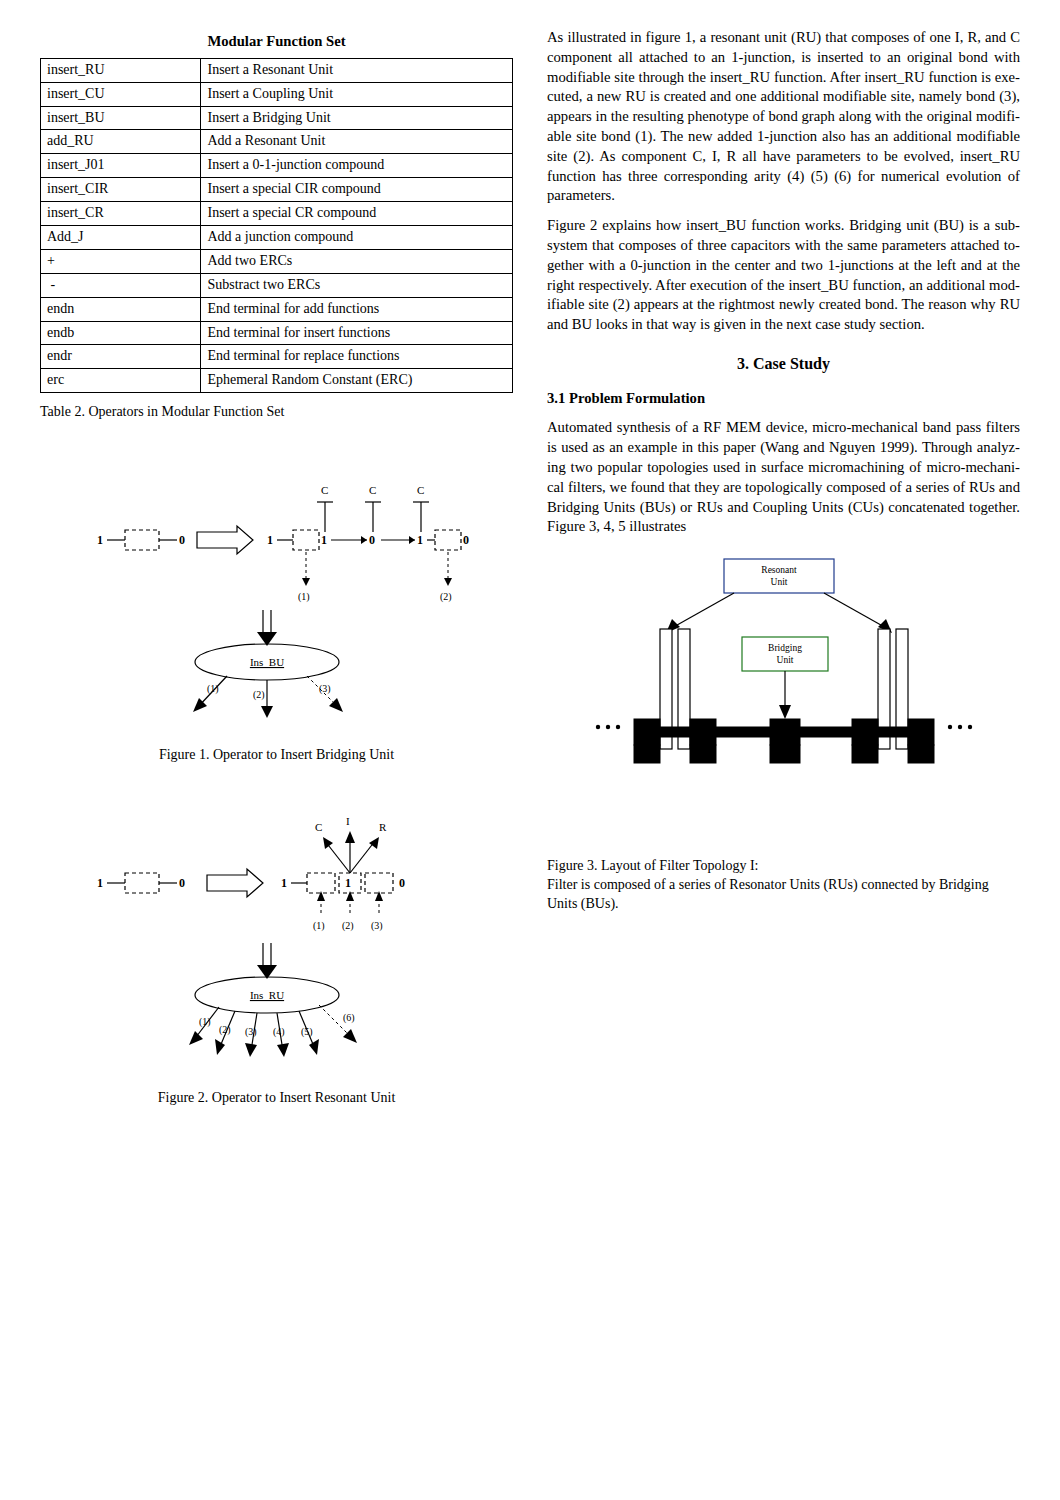Modular Function Set
| insert_RU | Insert a Resonant Unit |
| insert_CU | Insert a Coupling Unit |
| insert_BU | Insert a Bridging Unit |
| add_RU | Add a Resonant Unit |
| insert_J01 | Insert a 0-1-junction compound |
| insert_CIR | Insert a special CIR compound |
| insert_CR | Insert a special CR compound |
| Add_J | Add a junction compound |
| + | Add two ERCs |
| - | Substract two ERCs |
| endn | End terminal for add functions |
| endb | End terminal for insert functions |
| endr | End terminal for replace functions |
| erc | Ephemeral Random Constant (ERC) |
Table 2. Operators in Modular Function Set
1 0 1 1 C 0 C 1 C 0 (1) (2) Ins_BU (1) (2) (3)
Figure 1. Operator to Insert Bridging Unit
1 0 1 1 0 C I R (1) (2) (3) Ins_RU (1) (2) (3) (4) (5) (6)
Figure 2. Operator to Insert Resonant Unit
As illustrated in figure 1, a resonant unit (RU) that composes of one I, R, and C component all attached to an 1-junction, is inserted to an original bond with modifiable site through the insert_RU function. After insert_RU function is executed, a new RU is created and one additional modifiable site, namely bond (3), appears in the resulting phenotype of bond graph along with the original modifiable site bond (1). The new added 1-junction also has an additional modifiable site (2). As component C, I, R all have parameters to be evolved, insert_RU function has three corresponding arity (4) (5) (6) for numerical evolution of parameters.
Figure 2 explains how insert_BU function works. Bridging unit (BU) is a subsystem that composes of three capacitors with the same parameters attached together with a 0-junction in the center and two 1-junctions at the left and at the right respectively. After execution of the insert_BU function, an additional modifiable site (2) appears at the rightmost newly created bond. The reason why RU and BU looks in that way is given in the next case study section.
3. Case Study
3.1 Problem Formulation
Automated synthesis of a RF MEM device, micro-mechanical band pass filters is used as an example in this paper (Wang and Nguyen 1999). Through analyzing two popular topologies used in surface micromachining of micro-mechanical filters, we found that they are topologically composed of a series of RUs and Bridging Units (BUs) or RUs and Coupling Units (CUs) concatenated together. Figure 3, 4, 5 illustrates
Resonant Unit Bridging Unit
Figure 3. Layout of Filter Topology I:
Filter is composed of a series of Resonator Units (RUs) connected by Bridging Units (BUs).